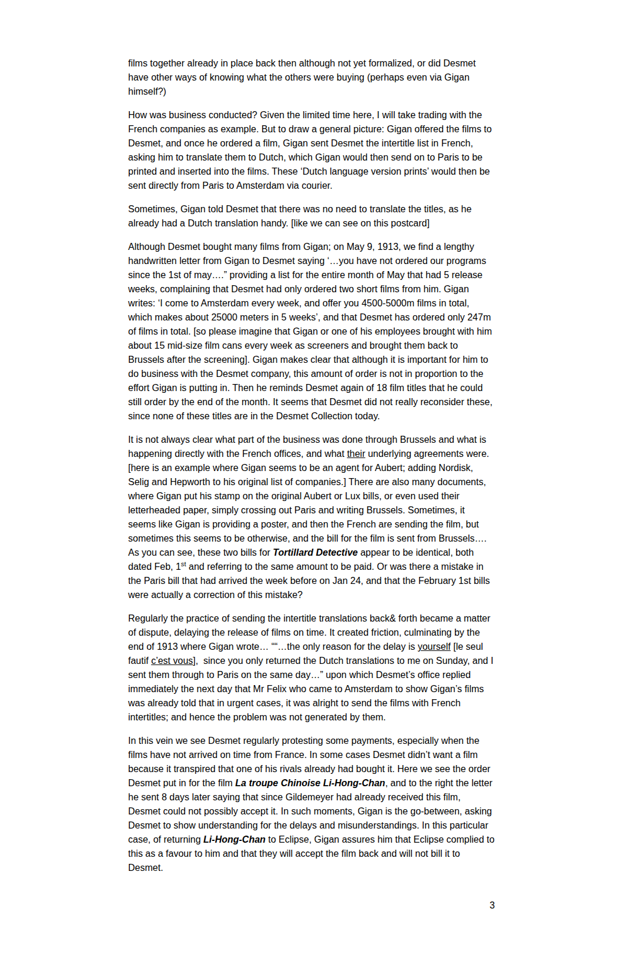films together already in place back then although not yet formalized, or did Desmet have other ways of knowing what the others were buying (perhaps even via Gigan himself?)
How was business conducted? Given the limited time here, I will take trading with the French companies as example. But to draw a general picture: Gigan offered the films to Desmet, and once he ordered a film, Gigan sent Desmet the intertitle list in French, asking him to translate them to Dutch, which Gigan would then send on to Paris to be printed and inserted into the films. These ‘Dutch language version prints’ would then be sent directly from Paris to Amsterdam via courier.
Sometimes, Gigan told Desmet that there was no need to translate the titles, as he already had a Dutch translation handy. [like we can see on this postcard]
Although Desmet bought many films from Gigan; on May 9, 1913, we find a lengthy handwritten letter from Gigan to Desmet saying ‘…you have not ordered our programs since the 1st of may….” providing a list for the entire month of May that had 5 release weeks, complaining that Desmet had only ordered two short films from him. Gigan writes: ‘I come to Amsterdam every week, and offer you 4500-5000m films in total, which makes about 25000 meters in 5 weeks’, and that Desmet has ordered only 247m of films in total. [so please imagine that Gigan or one of his employees brought with him about 15 mid-size film cans every week as screeners and brought them back to Brussels after the screening]. Gigan makes clear that although it is important for him to do business with the Desmet company, this amount of order is not in proportion to the effort Gigan is putting in. Then he reminds Desmet again of 18 film titles that he could still order by the end of the month. It seems that Desmet did not really reconsider these, since none of these titles are in the Desmet Collection today.
It is not always clear what part of the business was done through Brussels and what is happening directly with the French offices, and what their underlying agreements were. [here is an example where Gigan seems to be an agent for Aubert; adding Nordisk, Selig and Hepworth to his original list of companies.] There are also many documents, where Gigan put his stamp on the original Aubert or Lux bills, or even used their letterheaded paper, simply crossing out Paris and writing Brussels. Sometimes, it seems like Gigan is providing a poster, and then the French are sending the film, but sometimes this seems to be otherwise, and the bill for the film is sent from Brussels…. As you can see, these two bills for Tortillard Detective appear to be identical, both dated Feb, 1st and referring to the same amount to be paid. Or was there a mistake in the Paris bill that had arrived the week before on Jan 24, and that the February 1st bills were actually a correction of this mistake?
Regularly the practice of sending the intertitle translations back& forth became a matter of dispute, delaying the release of films on time. It created friction, culminating by the end of 1913 where Gigan wrote… ““…the only reason for the delay is yourself [le seul fautif c’est vous], since you only returned the Dutch translations to me on Sunday, and I sent them through to Paris on the same day…” upon which Desmet’s office replied immediately the next day that Mr Felix who came to Amsterdam to show Gigan’s films was already told that in urgent cases, it was alright to send the films with French intertitles; and hence the problem was not generated by them.
In this vein we see Desmet regularly protesting some payments, especially when the films have not arrived on time from France. In some cases Desmet didn’t want a film because it transpired that one of his rivals already had bought it. Here we see the order Desmet put in for the film La troupe Chinoise Li-Hong-Chan, and to the right the letter he sent 8 days later saying that since Gildemeyer had already received this film, Desmet could not possibly accept it. In such moments, Gigan is the go-between, asking Desmet to show understanding for the delays and misunderstandings. In this particular case, of returning Li-Hong-Chan to Eclipse, Gigan assures him that Eclipse complied to this as a favour to him and that they will accept the film back and will not bill it to Desmet.
3